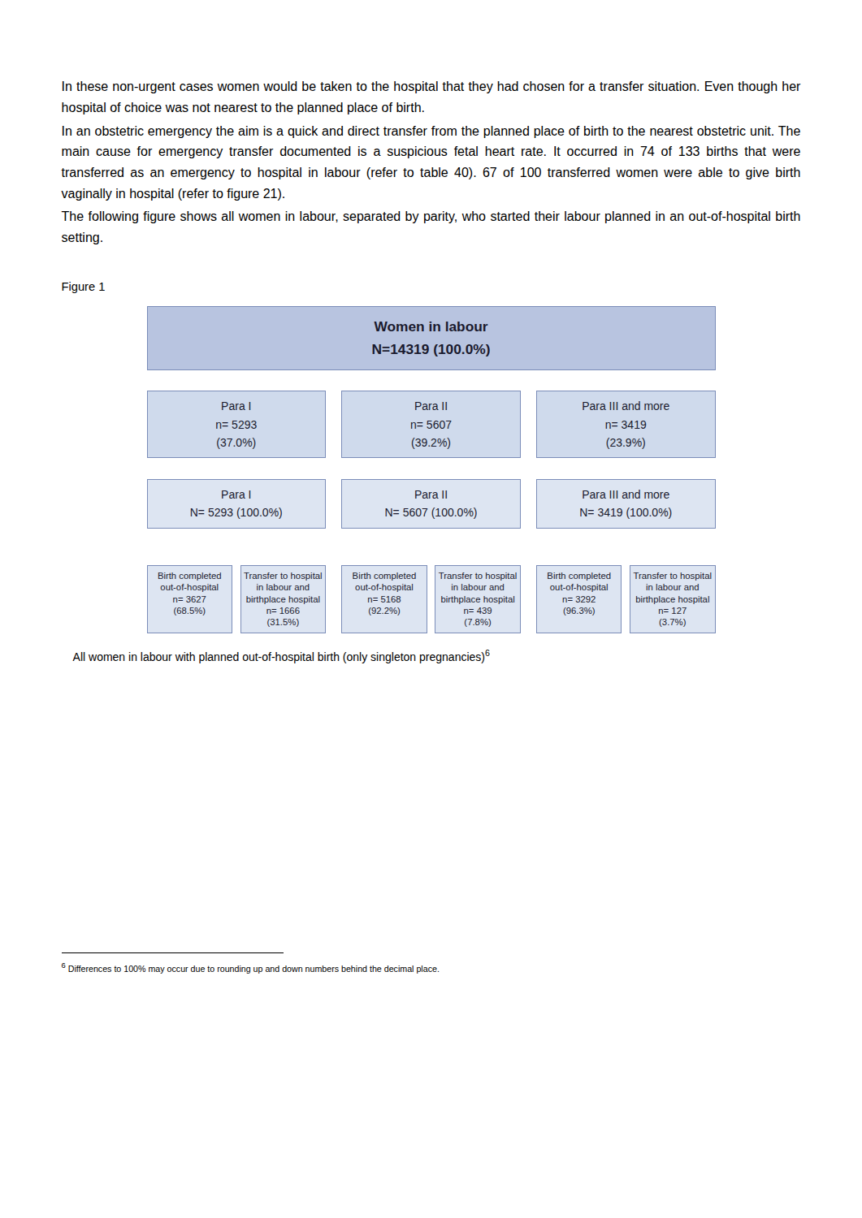In these non-urgent cases women would be taken to the hospital that they had chosen for a transfer situation. Even though her hospital of choice was not nearest to the planned place of birth.
In an obstetric emergency the aim is a quick and direct transfer from the planned place of birth to the nearest obstetric unit. The main cause for emergency transfer documented is a suspicious fetal heart rate. It occurred in 74 of 133 births that were transferred as an emergency to hospital in labour (refer to table 40). 67 of 100 transferred women were able to give birth vaginally in hospital (refer to figure 21).
The following figure shows all women in labour, separated by parity, who started their labour planned in an out-of-hospital birth setting.
Figure 1
Women in labour
N=14319 (100.0%)
Para I
n= 5293
(37.0%)
Para II
n= 5607
(39.2%)
Para III and more
n= 3419
(23.9%)
Para I
N= 5293 (100.0%)
Para II
N= 5607 (100.0%)
Para III and more
N= 3419 (100.0%)
Birth completed out-of-hospital
n= 3627
(68.5%)
Transfer to hospital in labour and birthplace hospital
n= 1666
(31.5%)
Birth completed out-of-hospital
n= 5168
(92.2%)
Transfer to hospital in labour and birthplace hospital
n= 439
(7.8%)
Birth completed out-of-hospital
n= 3292
(96.3%)
Transfer to hospital in labour and birthplace hospital
n= 127
(3.7%)
All women in labour with planned out-of-hospital birth (only singleton pregnancies)6
6 Differences to 100% may occur due to rounding up and down numbers behind the decimal place.